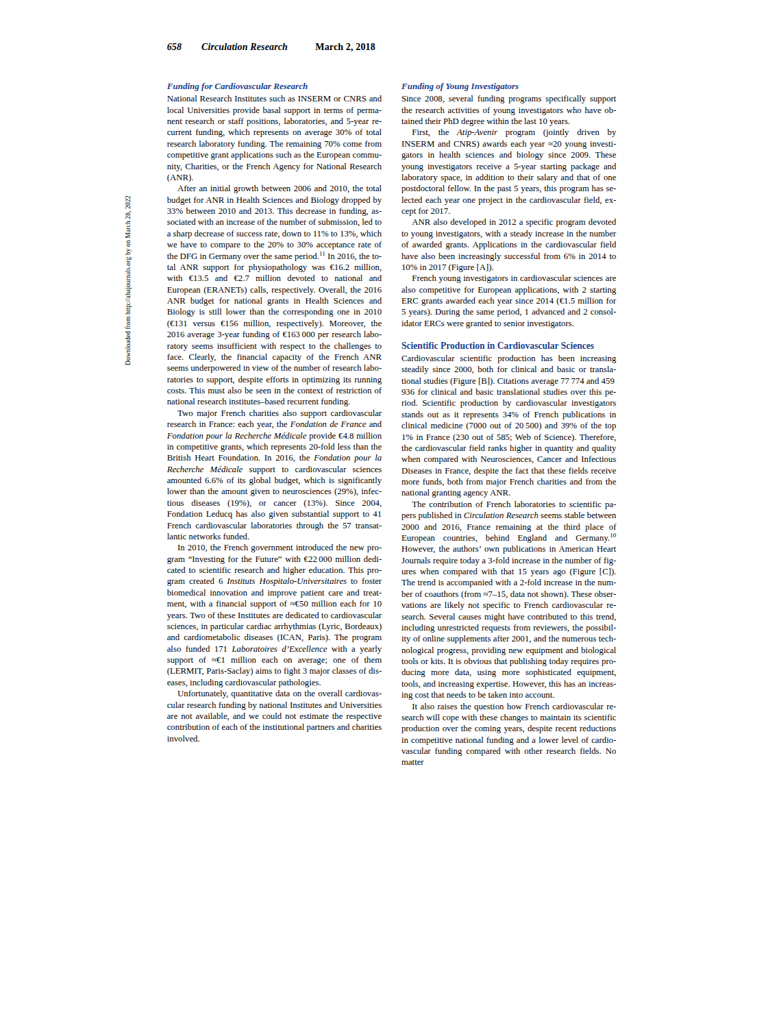Downloaded from http://ahajournals.org by on March 28, 2022
658 Circulation Research March 2, 2018
Funding for Cardiovascular Research
National Research Institutes such as INSERM or CNRS and local Universities provide basal support in terms of permanent research or staff positions, laboratories, and 5-year recurrent funding, which represents on average 30% of total research laboratory funding. The remaining 70% come from competitive grant applications such as the European community, Charities, or the French Agency for National Research (ANR).
After an initial growth between 2006 and 2010, the total budget for ANR in Health Sciences and Biology dropped by 33% between 2010 and 2013. This decrease in funding, associated with an increase of the number of submission, led to a sharp decrease of success rate, down to 11% to 13%, which we have to compare to the 20% to 30% acceptance rate of the DFG in Germany over the same period.11 In 2016, the total ANR support for physiopathology was €16.2 million, with €13.5 and €2.7 million devoted to national and European (ERANETs) calls, respectively. Overall, the 2016 ANR budget for national grants in Health Sciences and Biology is still lower than the corresponding one in 2010 (€131 versus €156 million, respectively). Moreover, the 2016 average 3-year funding of €163 000 per research laboratory seems insufficient with respect to the challenges to face. Clearly, the financial capacity of the French ANR seems underpowered in view of the number of research laboratories to support, despite efforts in optimizing its running costs. This must also be seen in the context of restriction of national research institutes–based recurrent funding.
Two major French charities also support cardiovascular research in France: each year, the Fondation de France and Fondation pour la Recherche Médicale provide €4.8 million in competitive grants, which represents 20-fold less than the British Heart Foundation. In 2016, the Fondation pour la Recherche Médicale support to cardiovascular sciences amounted 6.6% of its global budget, which is significantly lower than the amount given to neurosciences (29%), infectious diseases (19%), or cancer (13%). Since 2004, Fondation Leducq has also given substantial support to 41 French cardiovascular laboratories through the 57 transatlantic networks funded.
In 2010, the French government introduced the new program “Investing for the Future” with €22 000 million dedicated to scientific research and higher education. This program created 6 Instituts Hospitalo-Universitaires to foster biomedical innovation and improve patient care and treatment, with a financial support of ≈€50 million each for 10 years. Two of these Institutes are dedicated to cardiovascular sciences, in particular cardiac arrhythmias (Lyric, Bordeaux) and cardiometabolic diseases (ICAN, Paris). The program also funded 171 Laboratoires d’Excellence with a yearly support of ≈€1 million each on average; one of them (LERMIT, Paris-Saclay) aims to fight 3 major classes of diseases, including cardiovascular pathologies.
Unfortunately, quantitative data on the overall cardiovascular research funding by national Institutes and Universities are not available, and we could not estimate the respective contribution of each of the institutional partners and charities involved.
Funding of Young Investigators
Since 2008, several funding programs specifically support the research activities of young investigators who have obtained their PhD degree within the last 10 years.
First, the Atip-Avenir program (jointly driven by INSERM and CNRS) awards each year ≈20 young investigators in health sciences and biology since 2009. These young investigators receive a 5-year starting package and laboratory space, in addition to their salary and that of one postdoctoral fellow. In the past 5 years, this program has selected each year one project in the cardiovascular field, except for 2017.
ANR also developed in 2012 a specific program devoted to young investigators, with a steady increase in the number of awarded grants. Applications in the cardiovascular field have also been increasingly successful from 6% in 2014 to 10% in 2017 (Figure [A]).
French young investigators in cardiovascular sciences are also competitive for European applications, with 2 starting ERC grants awarded each year since 2014 (€1.5 million for 5 years). During the same period, 1 advanced and 2 consolidator ERCs were granted to senior investigators.
Scientific Production in Cardiovascular Sciences
Cardiovascular scientific production has been increasing steadily since 2000, both for clinical and basic or translational studies (Figure [B]). Citations average 77 774 and 459 936 for clinical and basic translational studies over this period. Scientific production by cardiovascular investigators stands out as it represents 34% of French publications in clinical medicine (7000 out of 20 500) and 39% of the top 1% in France (230 out of 585; Web of Science). Therefore, the cardiovascular field ranks higher in quantity and quality when compared with Neurosciences, Cancer and Infectious Diseases in France, despite the fact that these fields receive more funds, both from major French charities and from the national granting agency ANR.
The contribution of French laboratories to scientific papers published in Circulation Research seems stable between 2000 and 2016, France remaining at the third place of European countries, behind England and Germany.10 However, the authors’ own publications in American Heart Journals require today a 3-fold increase in the number of figures when compared with that 15 years ago (Figure [C]). The trend is accompanied with a 2-fold increase in the number of coauthors (from ≈7–15, data not shown). These observations are likely not specific to French cardiovascular research. Several causes might have contributed to this trend, including unrestricted requests from reviewers, the possibility of online supplements after 2001, and the numerous technological progress, providing new equipment and biological tools or kits. It is obvious that publishing today requires producing more data, using more sophisticated equipment, tools, and increasing expertise. However, this has an increasing cost that needs to be taken into account.
It also raises the question how French cardiovascular research will cope with these changes to maintain its scientific production over the coming years, despite recent reductions in competitive national funding and a lower level of cardiovascular funding compared with other research fields. No matter